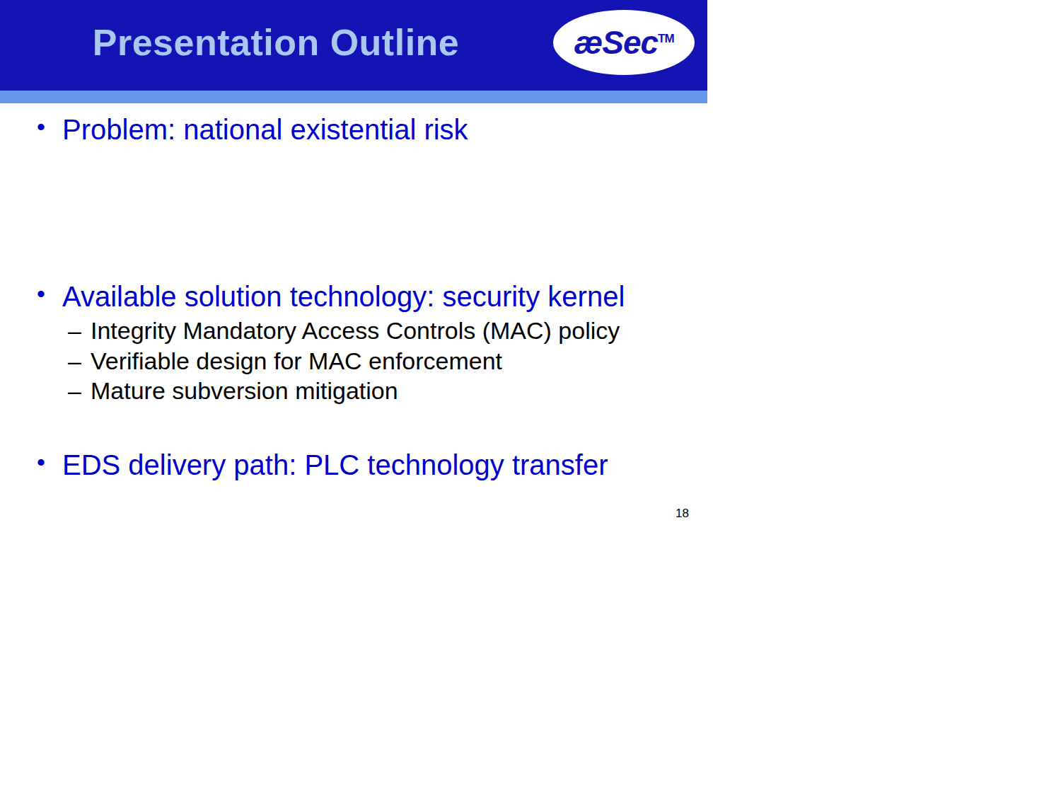Presentation Outline
æSecTM
Problem: national existential risk
Available solution technology: security kernel
Integrity Mandatory Access Controls (MAC) policy
Verifiable design for MAC enforcement
Mature subversion mitigation
EDS delivery path: PLC technology transfer
18